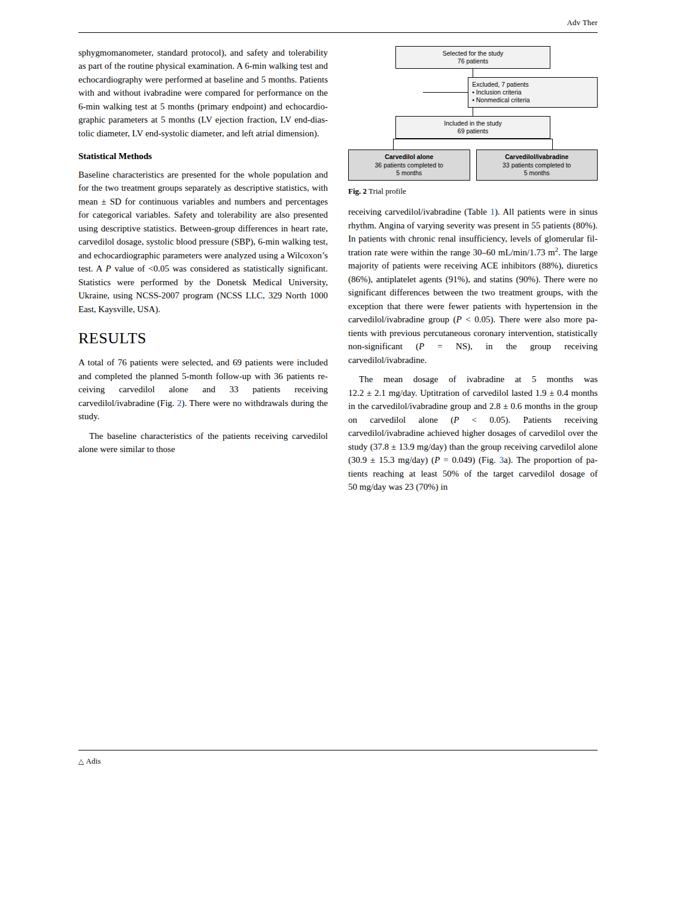Adv Ther
sphygmomanometer, standard protocol), and safety and tolerability as part of the routine physical examination. A 6-min walking test and echocardiography were performed at baseline and 5 months. Patients with and without ivabradine were compared for performance on the 6-min walking test at 5 months (primary endpoint) and echocardiographic parameters at 5 months (LV ejection fraction, LV end-diastolic diameter, LV end-systolic diameter, and left atrial dimension).
Statistical Methods
Baseline characteristics are presented for the whole population and for the two treatment groups separately as descriptive statistics, with mean ± SD for continuous variables and numbers and percentages for categorical variables. Safety and tolerability are also presented using descriptive statistics. Between-group differences in heart rate, carvedilol dosage, systolic blood pressure (SBP), 6-min walking test, and echocardiographic parameters were analyzed using a Wilcoxon’s test. A P value of <0.05 was considered as statistically significant. Statistics were performed by the Donetsk Medical University, Ukraine, using NCSS-2007 program (NCSS LLC, 329 North 1000 East, Kaysville, USA).
RESULTS
A total of 76 patients were selected, and 69 patients were included and completed the planned 5-month follow-up with 36 patients receiving carvedilol alone and 33 patients receiving carvedilol/ivabradine (Fig. 2). There were no withdrawals during the study.
The baseline characteristics of the patients receiving carvedilol alone were similar to those
Selected for the study
76 patients
Excluded, 7 patients
• Inclusion criteria
• Nonmedical criteria
Included in the study
69 patients
Carvedilol alone36 patients completed to
5 months
Carvedilol/ivabradine33 patients completed to
5 months
Fig. 2 Trial profile
receiving carvedilol/ivabradine (Table 1). All patients were in sinus rhythm. Angina of varying severity was present in 55 patients (80%). In patients with chronic renal insufficiency, levels of glomerular filtration rate were within the range 30–60 mL/min/1.73 m2. The large majority of patients were receiving ACE inhibitors (88%), diuretics (86%), antiplatelet agents (91%), and statins (90%). There were no significant differences between the two treatment groups, with the exception that there were fewer patients with hypertension in the carvedilol/ivabradine group (P < 0.05). There were also more patients with previous percutaneous coronary intervention, statistically non-significant (P = NS), in the group receiving carvedilol/ivabradine.
The mean dosage of ivabradine at 5 months was 12.2 ± 2.1 mg/day. Uptitration of carvedilol lasted 1.9 ± 0.4 months in the carvedilol/ivabradine group and 2.8 ± 0.6 months in the group on carvedilol alone (P < 0.05). Patients receiving carvedilol/ivabradine achieved higher dosages of carvedilol over the study (37.8 ± 13.9 mg/day) than the group receiving carvedilol alone (30.9 ± 15.3 mg/day) (P = 0.049) (Fig. 3a). The proportion of patients reaching at least 50% of the target carvedilol dosage of 50 mg/day was 23 (70%) in
△Adis